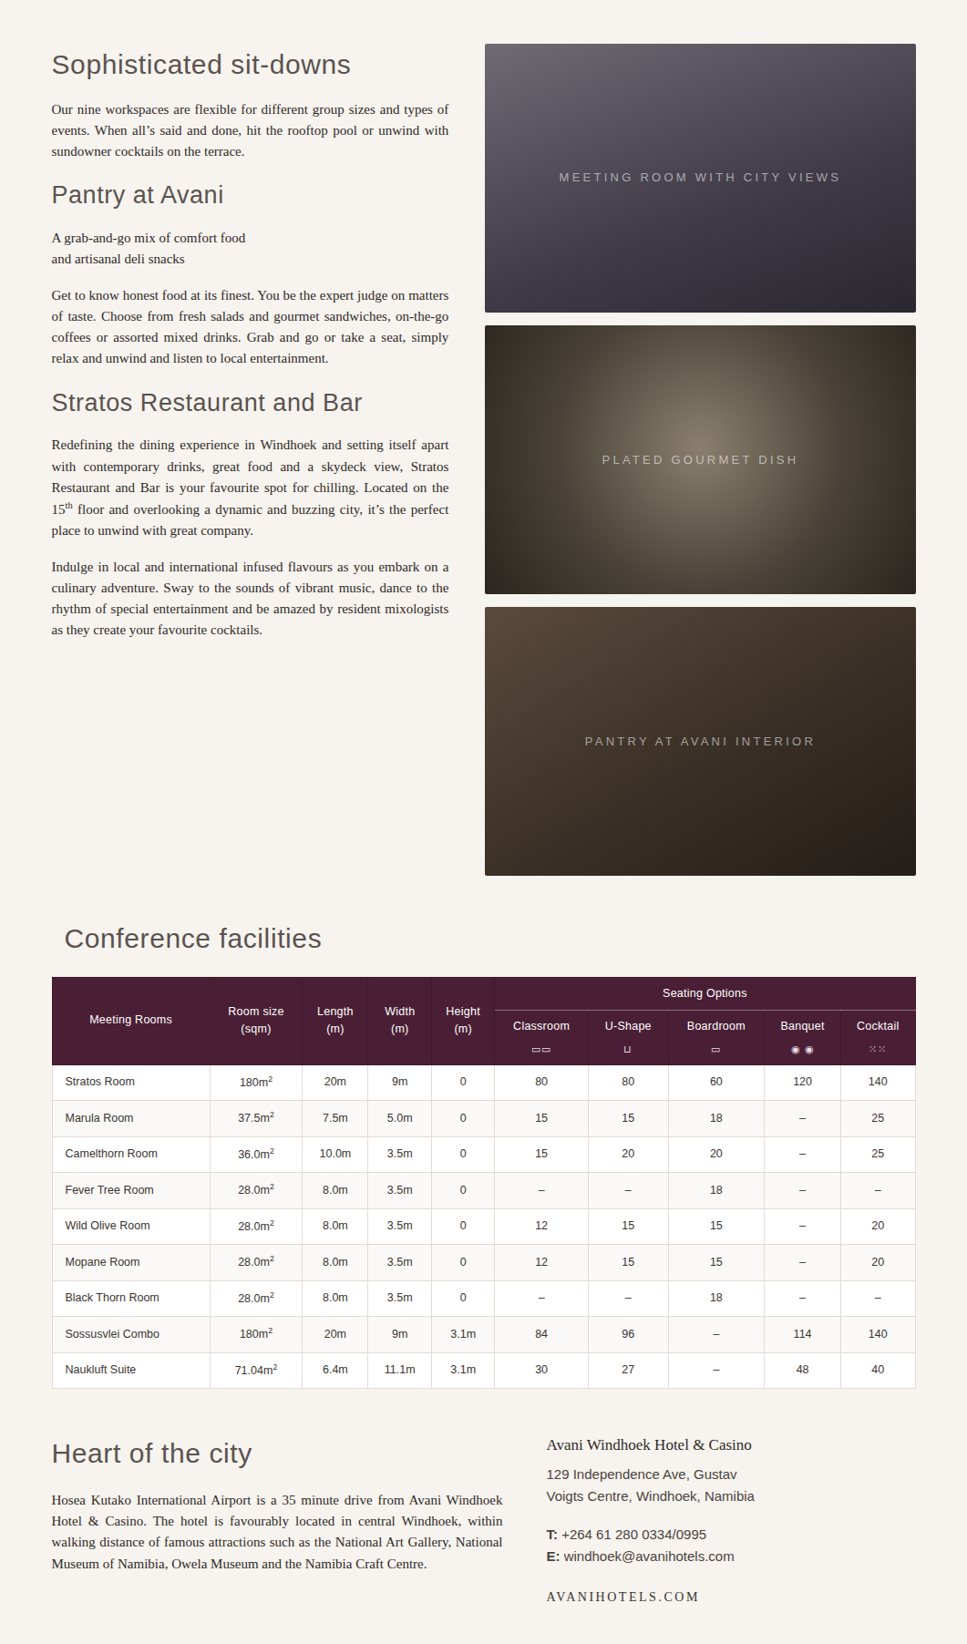Sophisticated sit-downs
Our nine workspaces are flexible for different group sizes and types of events. When all’s said and done, hit the rooftop pool or unwind with sundowner cocktails on the terrace.
Pantry at Avani
A grab-and-go mix of comfort food
and artisanal deli snacks
Get to know honest food at its finest. You be the expert judge on matters of taste. Choose from fresh salads and gourmet sandwiches, on-the-go coffees or assorted mixed drinks. Grab and go or take a seat, simply relax and unwind and listen to local entertainment.
Stratos Restaurant and Bar
Redefining the dining experience in Windhoek and setting itself apart with contemporary drinks, great food and a skydeck view, Stratos Restaurant and Bar is your favourite spot for chilling. Located on the 15th floor and overlooking a dynamic and buzzing city, it’s the perfect place to unwind with great company.
Indulge in local and international infused flavours as you embark on a culinary adventure. Sway to the sounds of vibrant music, dance to the rhythm of special entertainment and be amazed by resident mixologists as they create your favourite cocktails.
Meeting room with city views
Plated gourmet dish
Pantry at Avani interior
Conference facilities
| Meeting Rooms | Room size (sqm) | Length (m) | Width (m) | Height (m) | Seating Options |
| --- | --- | --- | --- | --- | --- |
| Classroom ▭▭ | U-Shape ⊔ | Boardroom ▭ | Banquet ◉ ◉ | Cocktail ⁙⁙ |
| Stratos Room | 180m 2 | 20m | 9m | 0 | 80 | 80 | 60 | 120 | 140 |
| Marula Room | 37.5m 2 | 7.5m | 5.0m | 0 | 15 | 15 | 18 | – | 25 |
| Camelthorn Room | 36.0m 2 | 10.0m | 3.5m | 0 | 15 | 20 | 20 | – | 25 |
| Fever Tree Room | 28.0m 2 | 8.0m | 3.5m | 0 | – | – | 18 | – | – |
| Wild Olive Room | 28.0m 2 | 8.0m | 3.5m | 0 | 12 | 15 | 15 | – | 20 |
| Mopane Room | 28.0m 2 | 8.0m | 3.5m | 0 | 12 | 15 | 15 | – | 20 |
| Black Thorn Room | 28.0m 2 | 8.0m | 3.5m | 0 | – | – | 18 | – | – |
| Sossusvlei Combo | 180m 2 | 20m | 9m | 3.1m | 84 | 96 | – | 114 | 140 |
| Naukluft Suite | 71.04m 2 | 6.4m | 11.1m | 3.1m | 30 | 27 | – | 48 | 40 |
Heart of the city
Hosea Kutako International Airport is a 35 minute drive from Avani Windhoek Hotel & Casino. The hotel is favourably located in central Windhoek, within walking distance of famous attractions such as the National Art Gallery, National Museum of Namibia, Owela Museum and the Namibia Craft Centre.
Avani Windhoek Hotel & Casino
129 Independence Ave, Gustav
Voigts Centre, Windhoek, Namibia
T: +264 61 280 0334/0995
E: windhoek@avanihotels.com
AVANIHOTELS.COM